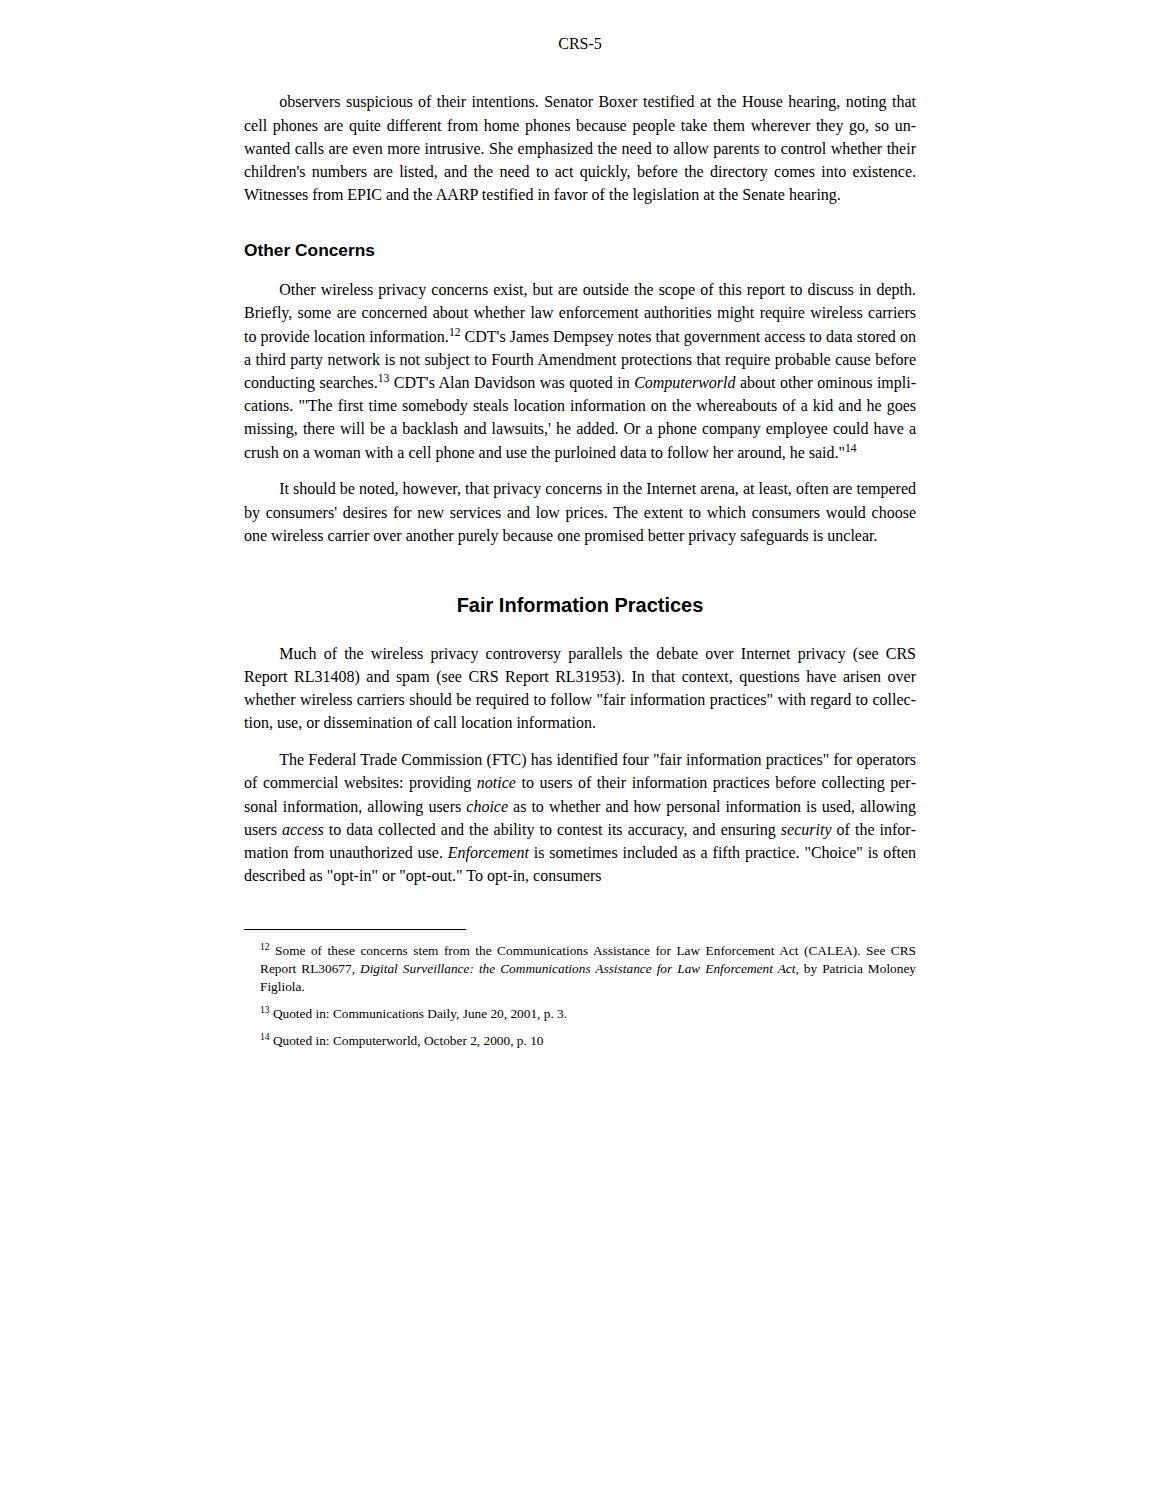CRS-5
observers suspicious of their intentions. Senator Boxer testified at the House hearing, noting that cell phones are quite different from home phones because people take them wherever they go, so unwanted calls are even more intrusive. She emphasized the need to allow parents to control whether their children's numbers are listed, and the need to act quickly, before the directory comes into existence. Witnesses from EPIC and the AARP testified in favor of the legislation at the Senate hearing.
Other Concerns
Other wireless privacy concerns exist, but are outside the scope of this report to discuss in depth. Briefly, some are concerned about whether law enforcement authorities might require wireless carriers to provide location information.12 CDT's James Dempsey notes that government access to data stored on a third party network is not subject to Fourth Amendment protections that require probable cause before conducting searches.13 CDT's Alan Davidson was quoted in Computerworld about other ominous implications. "'The first time somebody steals location information on the whereabouts of a kid and he goes missing, there will be a backlash and lawsuits,' he added. Or a phone company employee could have a crush on a woman with a cell phone and use the purloined data to follow her around, he said."14
It should be noted, however, that privacy concerns in the Internet arena, at least, often are tempered by consumers' desires for new services and low prices. The extent to which consumers would choose one wireless carrier over another purely because one promised better privacy safeguards is unclear.
Fair Information Practices
Much of the wireless privacy controversy parallels the debate over Internet privacy (see CRS Report RL31408) and spam (see CRS Report RL31953). In that context, questions have arisen over whether wireless carriers should be required to follow "fair information practices" with regard to collection, use, or dissemination of call location information.
The Federal Trade Commission (FTC) has identified four "fair information practices" for operators of commercial websites: providing notice to users of their information practices before collecting personal information, allowing users choice as to whether and how personal information is used, allowing users access to data collected and the ability to contest its accuracy, and ensuring security of the information from unauthorized use. Enforcement is sometimes included as a fifth practice. "Choice" is often described as "opt-in" or "opt-out." To opt-in, consumers
12 Some of these concerns stem from the Communications Assistance for Law Enforcement Act (CALEA). See CRS Report RL30677, Digital Surveillance: the Communications Assistance for Law Enforcement Act, by Patricia Moloney Figliola.
13 Quoted in: Communications Daily, June 20, 2001, p. 3.
14 Quoted in: Computerworld, October 2, 2000, p. 10